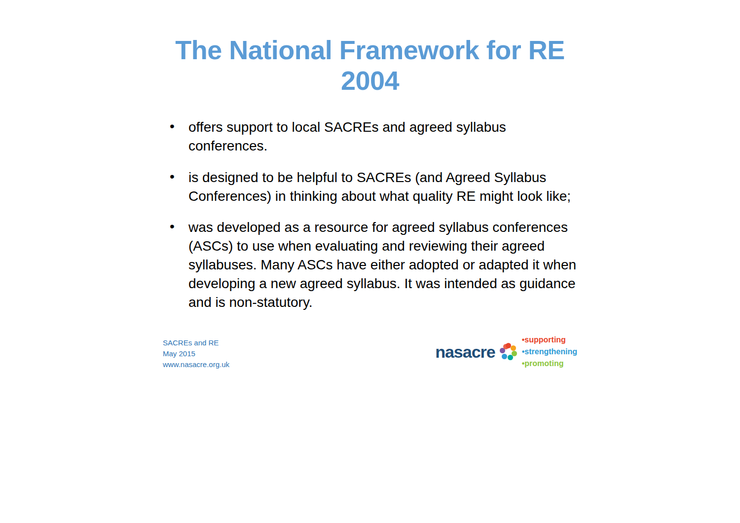The National Framework for RE
2004
offers support to local SACREs and agreed syllabus conferences.
is designed to be helpful to SACREs (and Agreed Syllabus Conferences) in thinking about what quality RE might look like;
was developed as a resource for agreed syllabus conferences (ASCs) to use when evaluating and reviewing their agreed syllabuses. Many ASCs have either adopted or adapted it when developing a new agreed syllabus. It was intended as guidance and is non-statutory.
SACREs and RE
May 2015
www.nasacre.org.uk
nasacre
supporting
strengthening
promoting